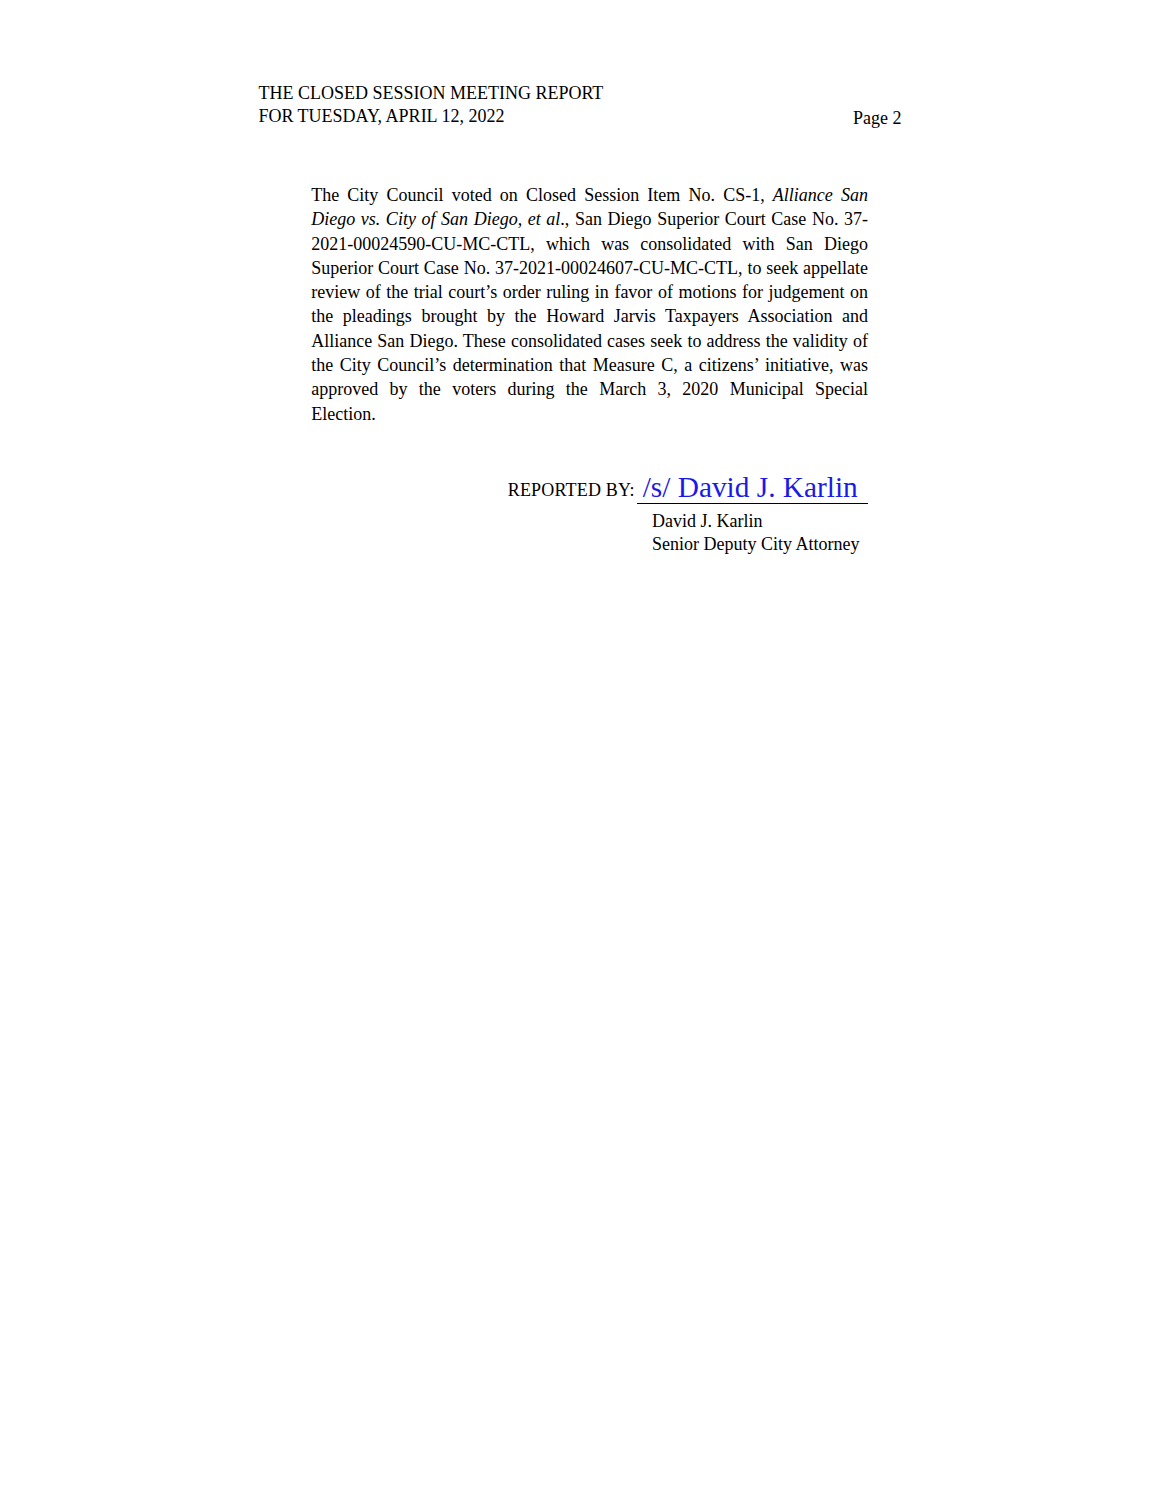The Closed Session Meeting Report
For Tuesday, April 12, 2022
Page 2
The City Council voted on Closed Session Item No. CS-1, Alliance San Diego vs. City of San Diego, et al., San Diego Superior Court Case No. 37-2021-00024590-CU-MC-CTL, which was consolidated with San Diego Superior Court Case No. 37-2021-00024607-CU-MC-CTL, to seek appellate review of the trial court’s order ruling in favor of motions for judgement on the pleadings brought by the Howard Jarvis Taxpayers Association and Alliance San Diego. These consolidated cases seek to address the validity of the City Council’s determination that Measure C, a citizens’ initiative, was approved by the voters during the March 3, 2020 Municipal Special Election.
Reported by: /s/ David J. Karlin
David J. Karlin
Senior Deputy City Attorney